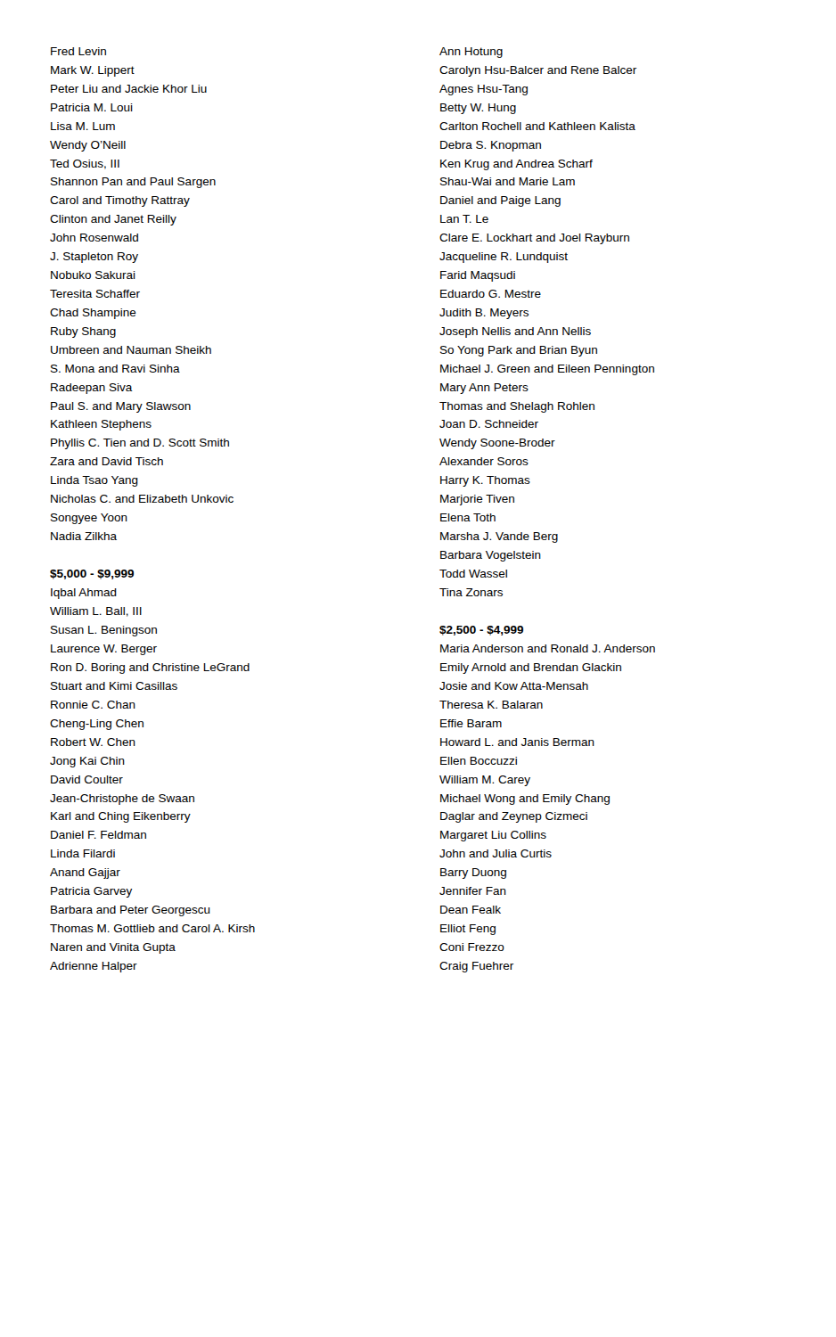Fred Levin
Mark W. Lippert
Peter Liu and Jackie Khor Liu
Patricia M. Loui
Lisa M. Lum
Wendy O’Neill
Ted Osius, III
Shannon Pan and Paul Sargen
Carol and Timothy Rattray
Clinton and Janet Reilly
John Rosenwald
J. Stapleton Roy
Nobuko Sakurai
Teresita Schaffer
Chad Shampine
Ruby Shang
Umbreen and Nauman Sheikh
S. Mona and Ravi Sinha
Radeepan Siva
Paul S. and Mary Slawson
Kathleen Stephens
Phyllis C. Tien and D. Scott Smith
Zara and David Tisch
Linda Tsao Yang
Nicholas C. and Elizabeth Unkovic
Songyee Yoon
Nadia Zilkha
$5,000 - $9,999
Iqbal Ahmad
William L. Ball, III
Susan L. Beningson
Laurence W. Berger
Ron D. Boring and Christine LeGrand
Stuart and Kimi Casillas
Ronnie C. Chan
Cheng-Ling Chen
Robert W. Chen
Jong Kai Chin
David Coulter
Jean-Christophe de Swaan
Karl and Ching Eikenberry
Daniel F. Feldman
Linda Filardi
Anand Gajjar
Patricia Garvey
Barbara and Peter Georgescu
Thomas M. Gottlieb and Carol A. Kirsh
Naren and Vinita Gupta
Adrienne Halper
Ann Hotung
Carolyn Hsu-Balcer and Rene Balcer
Agnes Hsu-Tang
Betty W. Hung
Carlton Rochell and Kathleen Kalista
Debra S. Knopman
Ken Krug and Andrea Scharf
Shau-Wai and Marie Lam
Daniel and Paige Lang
Lan T. Le
Clare E. Lockhart and Joel Rayburn
Jacqueline R. Lundquist
Farid Maqsudi
Eduardo G. Mestre
Judith B. Meyers
Joseph Nellis and Ann Nellis
So Yong Park and Brian Byun
Michael J. Green and Eileen Pennington
Mary Ann Peters
Thomas and Shelagh Rohlen
Joan D. Schneider
Wendy Soone-Broder
Alexander Soros
Harry K. Thomas
Marjorie Tiven
Elena Toth
Marsha J. Vande Berg
Barbara Vogelstein
Todd Wassel
Tina Zonars
$2,500 - $4,999
Maria Anderson and Ronald J. Anderson
Emily Arnold and Brendan Glackin
Josie and Kow Atta-Mensah
Theresa K. Balaran
Effie Baram
Howard L. and Janis Berman
Ellen Boccuzzi
William M. Carey
Michael Wong and Emily Chang
Daglar and Zeynep Cizmeci
Margaret Liu Collins
John and Julia Curtis
Barry Duong
Jennifer Fan
Dean Fealk
Elliot Feng
Coni Frezzo
Craig Fuehrer